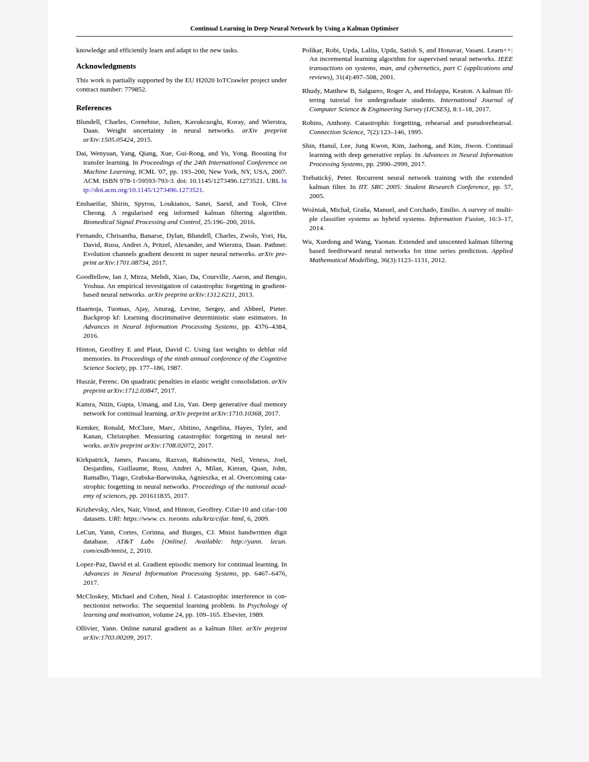Continual Learning in Deep Neural Network by Using a Kalman Optimiser
knowledge and efficiently learn and adapt to the new tasks.
Acknowledgments
This work is partially supported by the EU H2020 IoTCrawler project under contract number: 779852.
References
Blundell, Charles, Cornebise, Julien, Kavukcuoglu, Koray, and Wierstra, Daan. Weight uncertainty in neural networks. arXiv preprint arXiv:1505.05424, 2015.
Dai, Wenyuan, Yang, Qiang, Xue, Gui-Rong, and Yu, Yong. Boosting for transfer learning. In Proceedings of the 24th International Conference on Machine Learning, ICML '07, pp. 193–200, New York, NY, USA, 2007. ACM. ISBN 978-1-59593-793-3. doi: 10.1145/1273496.1273521. URL http://doi.acm.org/10.1145/1273496.1273521.
Enshaeifar, Shirin, Spyrou, Loukianos, Sanei, Saeid, and Took, Clive Cheong. A regularised eeg informed kalman filtering algorithm. Biomedical Signal Processing and Control, 25:196–200, 2016.
Fernando, Chrisantha, Banarse, Dylan, Blundell, Charles, Zwols, Yori, Ha, David, Rusu, Andrei A, Pritzel, Alexander, and Wierstra, Daan. Pathnet: Evolution channels gradient descent in super neural networks. arXiv preprint arXiv:1701.08734, 2017.
Goodfellow, Ian J, Mirza, Mehdi, Xiao, Da, Courville, Aaron, and Bengio, Yoshua. An empirical investigation of catastrophic forgetting in gradient-based neural networks. arXiv preprint arXiv:1312.6211, 2013.
Haarnoja, Tuomas, Ajay, Anurag, Levine, Sergey, and Abbeel, Pieter. Backprop kf: Learning discriminative deterministic state estimators. In Advances in Neural Information Processing Systems, pp. 4376–4384, 2016.
Hinton, Geoffrey E and Plaut, David C. Using fast weights to deblur old memories. In Proceedings of the ninth annual conference of the Cognitive Science Society, pp. 177–186, 1987.
Huszár, Ferenc. On quadratic penalties in elastic weight consolidation. arXiv preprint arXiv:1712.03847, 2017.
Kamra, Nitin, Gupta, Umang, and Liu, Yan. Deep generative dual memory network for continual learning. arXiv preprint arXiv:1710.10368, 2017.
Kemker, Ronald, McClure, Marc, Abitino, Angelina, Hayes, Tyler, and Kanan, Christopher. Measuring catastrophic forgetting in neural networks. arXiv preprint arXiv:1708.02072, 2017.
Kirkpatrick, James, Pascanu, Razvan, Rabinowitz, Neil, Veness, Joel, Desjardins, Guillaume, Rusu, Andrei A, Milan, Kieran, Quan, John, Ramalho, Tiago, Grabska-Barwinska, Agnieszka, et al. Overcoming catastrophic forgetting in neural networks. Proceedings of the national academy of sciences, pp. 201611835, 2017.
Krizhevsky, Alex, Nair, Vinod, and Hinton, Geoffrey. Cifar-10 and cifar-100 datasets. URl: https://www. cs. toronto. edu/kriz/cifar. html, 6, 2009.
LeCun, Yann, Cortes, Corinna, and Burges, CJ. Mnist handwritten digit database. AT&T Labs [Online]. Available: http://yann. lecun. com/exdb/mnist, 2, 2010.
Lopez-Paz, David et al. Gradient episodic memory for continual learning. In Advances in Neural Information Processing Systems, pp. 6467–6476, 2017.
McCloskey, Michael and Cohen, Neal J. Catastrophic interference in connectionist networks: The sequential learning problem. In Psychology of learning and motivation, volume 24, pp. 109–165. Elsevier, 1989.
Ollivier, Yann. Online natural gradient as a kalman filter. arXiv preprint arXiv:1703.00209, 2017.
Polikar, Robi, Upda, Lalita, Upda, Satish S, and Honavar, Vasant. Learn++: An incremental learning algorithm for supervised neural networks. IEEE transactions on systems, man, and cybernetics, part C (applications and reviews), 31(4):497–508, 2001.
Rhudy, Matthew B, Salguero, Roger A, and Holappa, Keaton. A kalman filtering tutorial for undergraduate students. International Journal of Computer Science & Engineering Survey (IJCSES), 8:1–18, 2017.
Robins, Anthony. Catastrophic forgetting, rehearsal and pseudorehearsal. Connection Science, 7(2):123–146, 1995.
Shin, Hanul, Lee, Jung Kwon, Kim, Jaehong, and Kim, Jiwon. Continual learning with deep generative replay. In Advances in Neural Information Processing Systems, pp. 2990–2999, 2017.
Trebatický, Peter. Recurrent neural network training with the extended kalman filter. In IIT. SRC 2005: Student Research Conference, pp. 57, 2005.
Woźniak, Michał, Graña, Manuel, and Corchado, Emilio. A survey of multiple classifier systems as hybrid systems. Information Fusion, 16:3–17, 2014.
Wu, Xuedong and Wang, Yaonan. Extended and unscented kalman filtering based feedforward neural networks for time series prediction. Applied Mathematical Modelling, 36(3):1123–1131, 2012.